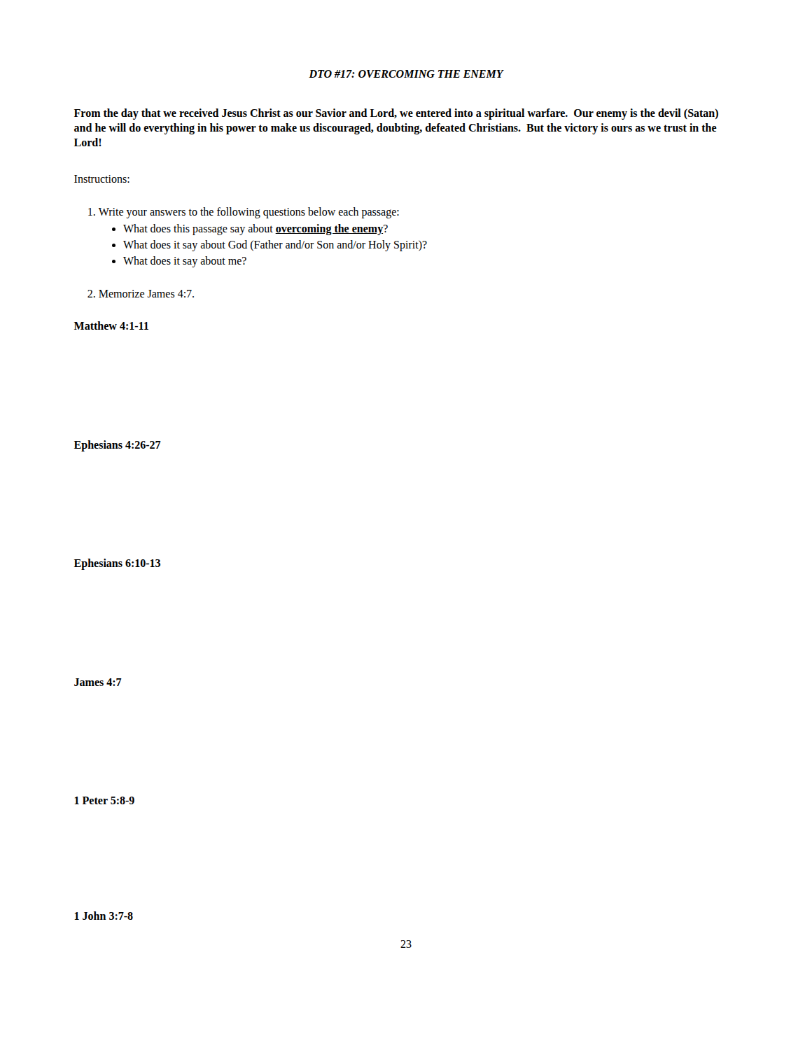DTO #17: OVERCOMING THE ENEMY
From the day that we received Jesus Christ as our Savior and Lord, we entered into a spiritual warfare. Our enemy is the devil (Satan) and he will do everything in his power to make us discouraged, doubting, defeated Christians. But the victory is ours as we trust in the Lord!
Instructions:
Write your answers to the following questions below each passage:
What does this passage say about overcoming the enemy?
What does it say about God (Father and/or Son and/or Holy Spirit)?
What does it say about me?
Memorize James 4:7.
Matthew 4:1-11
Ephesians 4:26-27
Ephesians 6:10-13
James 4:7
1 Peter 5:8-9
1 John 3:7-8
23